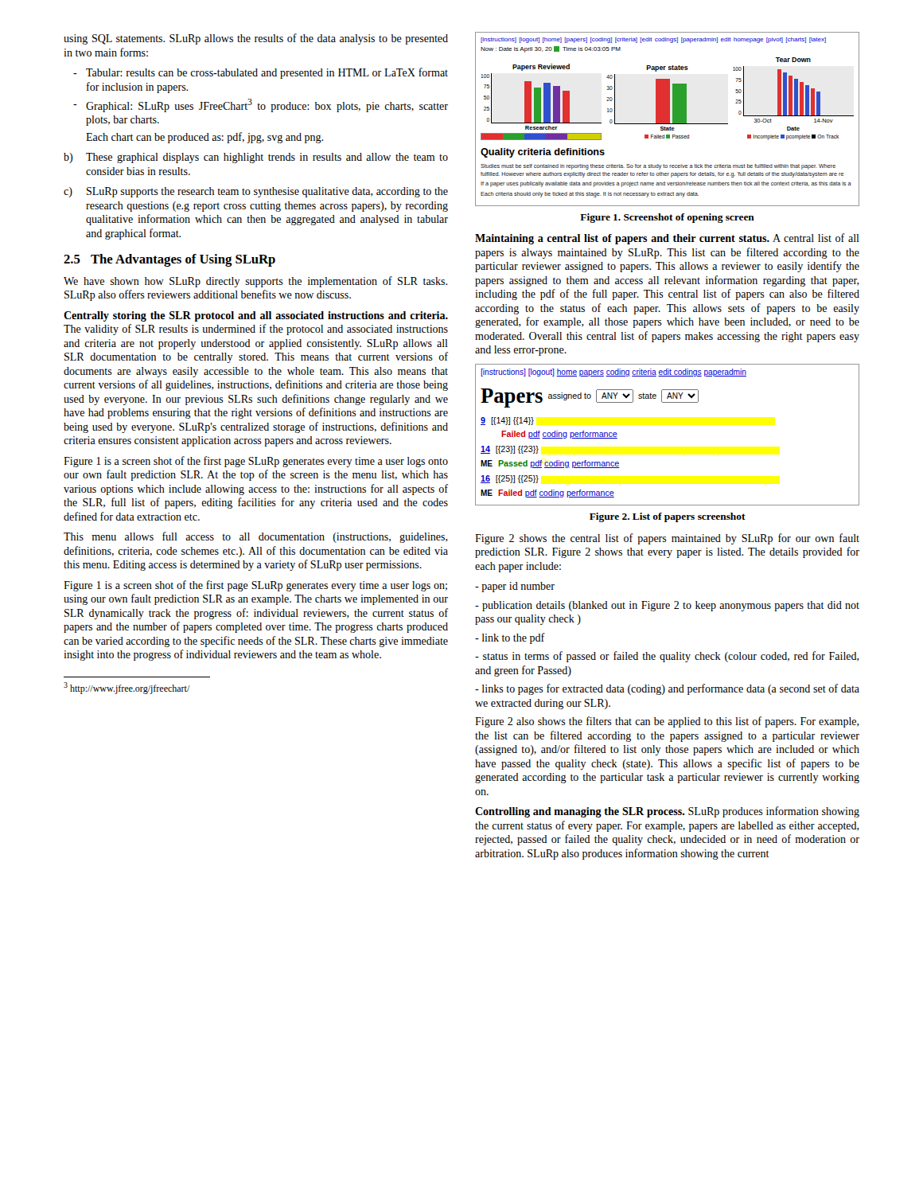using SQL statements. SLuRp allows the results of the data analysis to be presented in two main forms:
Tabular: results can be cross-tabulated and presented in HTML or LaTeX format for inclusion in papers.
Graphical: SLuRp uses JFreeChart3 to produce: box plots, pie charts, scatter plots, bar charts.
Each chart can be produced as: pdf, jpg, svg and png.
b) These graphical displays can highlight trends in results and allow the team to consider bias in results.
c) SLuRp supports the research team to synthesise qualitative data, according to the research questions (e.g report cross cutting themes across papers), by recording qualitative information which can then be aggregated and analysed in tabular and graphical format.
2.5 The Advantages of Using SLuRp
We have shown how SLuRp directly supports the implementation of SLR tasks. SLuRp also offers reviewers additional benefits we now discuss.
Centrally storing the SLR protocol and all associated instructions and criteria. The validity of SLR results is undermined if the protocol and associated instructions and criteria are not properly understood or applied consistently. SLuRp allows all SLR documentation to be centrally stored. This means that current versions of documents are always easily accessible to the whole team. This also means that current versions of all guidelines, instructions, definitions and criteria are those being used by everyone. In our previous SLRs such definitions change regularly and we have had problems ensuring that the right versions of definitions and instructions are being used by everyone. SLuRp's centralized storage of instructions, definitions and criteria ensures consistent application across papers and across reviewers.
Figure 1 is a screen shot of the first page SLuRp generates every time a user logs onto our own fault prediction SLR. At the top of the screen is the menu list, which has various options which include allowing access to the: instructions for all aspects of the SLR, full list of papers, editing facilities for any criteria used and the codes defined for data extraction etc.
This menu allows full access to all documentation (instructions, guidelines, definitions, criteria, code schemes etc.). All of this documentation can be edited via this menu. Editing access is determined by a variety of SLuRp user permissions.
Figure 1 is a screen shot of the first page SLuRp generates every time a user logs on; using our own fault prediction SLR as an example. The charts we implemented in our SLR dynamically track the progress of: individual reviewers, the current status of papers and the number of papers completed over time. The progress charts produced can be varied according to the specific needs of the SLR. These charts give immediate insight into the progress of individual reviewers and the team as whole.
3 http://www.jfree.org/jfreechart/
[instructions] [logout] [home] [papers] [coding] [criteria] [edit codings] [paperadmin] edit homepage [pivot] [charts] [latex]
Now : Date is April 30, 20 Time is 04:03:05 PM
Papers Reviewed
1007550250
Researcher
Paper states
403020100
State
Failed Passed
Tear Down
1007550250
30-Oct 14-Nov
Date
Incomplete pcomplete On Track
Quality criteria definitions
Studies must be self contained in reporting these criteria. So for a study to receive a tick the criteria must be fulfilled within that paper. Where fulfilled. However where authors explicitly direct the reader to refer to other papers for details, for e.g. 'full details of the study/data/system are re
If a paper uses publically available data and provides a project name and version/release numbers then tick all the context criteria, as this data is a
Each criteria should only be ticked at this stage. It is not necessary to extract any data.
Figure 1. Screenshot of opening screen
Maintaining a central list of papers and their current status. A central list of all papers is always maintained by SLuRp. This list can be filtered according to the particular reviewer assigned to papers. This allows a reviewer to easily identify the papers assigned to them and access all relevant information regarding that paper, including the pdf of the full paper. This central list of papers can also be filtered according to the status of each paper. This allows sets of papers to be easily generated, for example, all those papers which have been included, or need to be moderated. Overall this central list of papers makes accessing the right papers easy and less error-prone.
[instructions] [logout] home papers coding criteria edit codings paperadmin
Papers assigned to ANY state ANY
9 [{14}] {{14}} Bezerra 2007 A Constructive RBF Neural Network for Estimat
Failed pdf coding performance
14 [{23}] {{23}} Gyimothy 2007 An Artificial Immune System Approach for Fault Pr
ME Passed pdf coding performance
16 [{25}] {{25}} Challagulla 2006 Empirical Assessment of Defect Data Analysis
ME Failed pdf coding performance
Figure 2. List of papers screenshot
Figure 2 shows the central list of papers maintained by SLuRp for our own fault prediction SLR. Figure 2 shows that every paper is listed. The details provided for each paper include:
- paper id number
- publication details (blanked out in Figure 2 to keep anonymous papers that did not pass our quality check )
- link to the pdf
- status in terms of passed or failed the quality check (colour coded, red for Failed, and green for Passed)
- links to pages for extracted data (coding) and performance data (a second set of data we extracted during our SLR).
Figure 2 also shows the filters that can be applied to this list of papers. For example, the list can be filtered according to the papers assigned to a particular reviewer (assigned to), and/or filtered to list only those papers which are included or which have passed the quality check (state). This allows a specific list of papers to be generated according to the particular task a particular reviewer is currently working on.
Controlling and managing the SLR process. SLuRp produces information showing the current status of every paper. For example, papers are labelled as either accepted, rejected, passed or failed the quality check, undecided or in need of moderation or arbitration. SLuRp also produces information showing the current